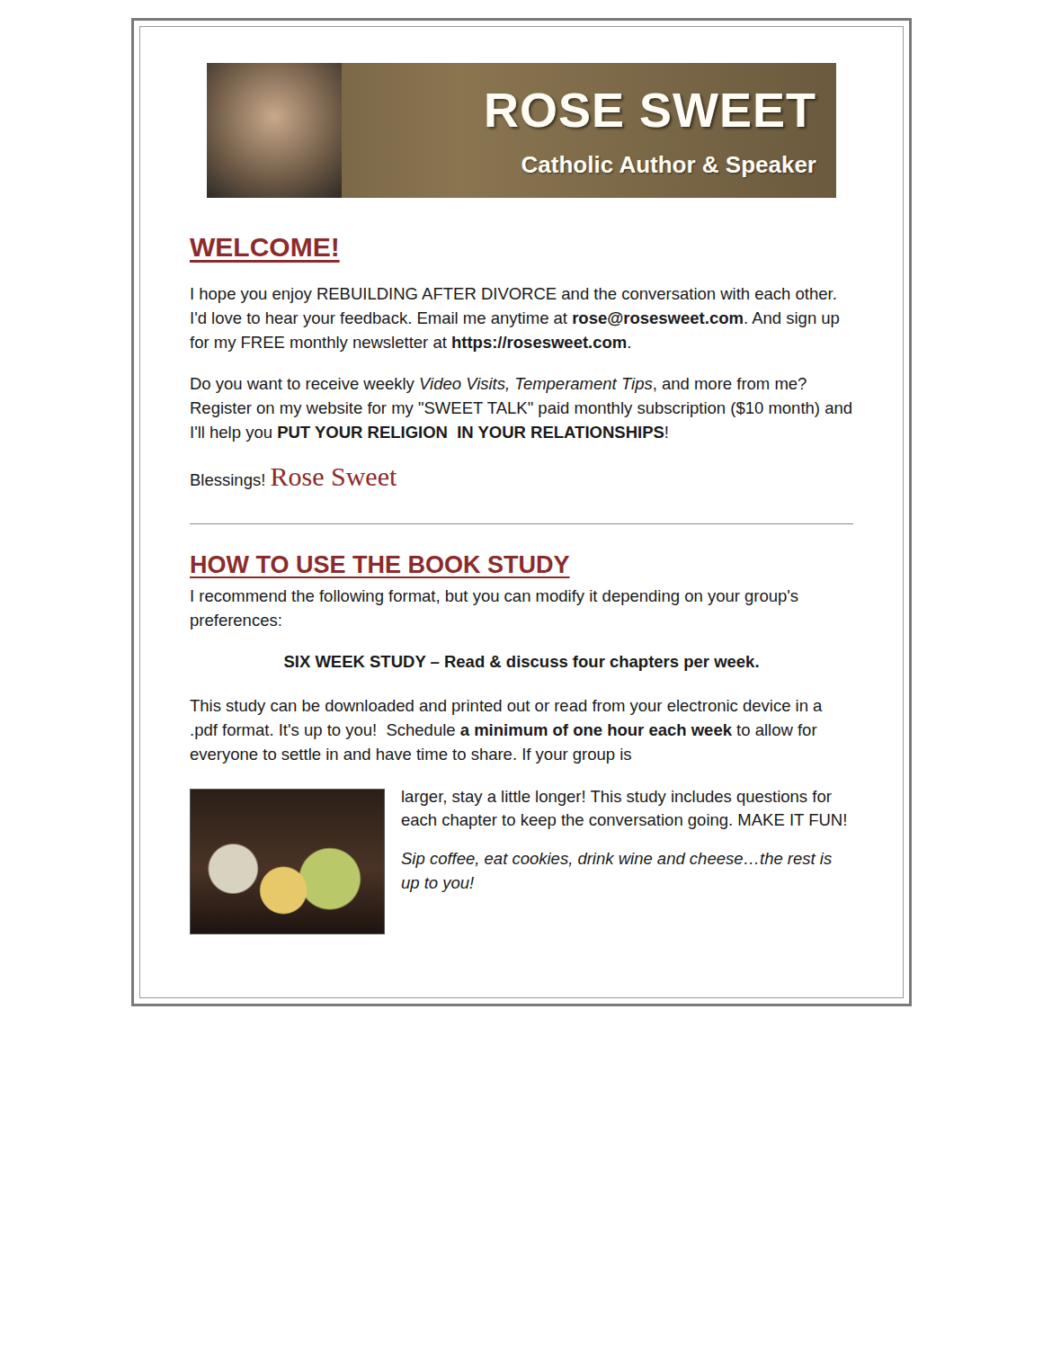ROSE SWEET
Catholic Author & Speaker
WELCOME!
I hope you enjoy REBUILDING AFTER DIVORCE and the conversation with each other. I'd love to hear your feedback. Email me anytime at rose@rosesweet.com. And sign up for my FREE monthly newsletter at https://rosesweet.com.
Do you want to receive weekly Video Visits, Temperament Tips, and more from me? Register on my website for my "SWEET TALK" paid monthly subscription ($10 month) and I'll help you PUT YOUR RELIGION IN YOUR RELATIONSHIPS!
Blessings! Rose Sweet
HOW TO USE THE BOOK STUDY
I recommend the following format, but you can modify it depending on your group's preferences:
SIX WEEK STUDY – Read & discuss four chapters per week.
This study can be downloaded and printed out or read from your electronic device in a .pdf format. It's up to you! Schedule a minimum of one hour each week to allow for everyone to settle in and have time to share. If your group is
larger, stay a little longer! This study includes questions for each chapter to keep the conversation going. MAKE IT FUN!
Sip coffee, eat cookies, drink wine and cheese…the rest is up to you!